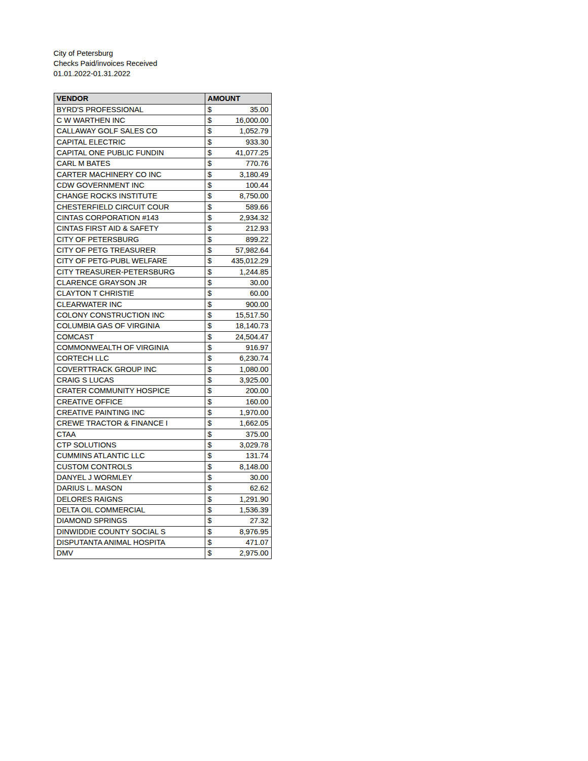City of Petersburg
Checks Paid/invoices Received
01.01.2022-01.31.2022
| VENDOR | AMOUNT |
| --- | --- |
| BYRD'S PROFESSIONAL | $ 35.00 |
| C W WARTHEN INC | $ 16,000.00 |
| CALLAWAY GOLF SALES CO | $ 1,052.79 |
| CAPITAL ELECTRIC | $ 933.30 |
| CAPITAL ONE PUBLIC FUNDIN | $ 41,077.25 |
| CARL M BATES | $ 770.76 |
| CARTER MACHINERY CO INC | $ 3,180.49 |
| CDW GOVERNMENT INC | $ 100.44 |
| CHANGE ROCKS INSTITUTE | $ 8,750.00 |
| CHESTERFIELD CIRCUIT COUR | $ 589.66 |
| CINTAS CORPORATION #143 | $ 2,934.32 |
| CINTAS FIRST AID & SAFETY | $ 212.93 |
| CITY OF PETERSBURG | $ 899.22 |
| CITY OF PETG TREASURER | $ 57,982.64 |
| CITY OF PETG-PUBL WELFARE | $ 435,012.29 |
| CITY TREASURER-PETERSBURG | $ 1,244.85 |
| CLARENCE GRAYSON JR | $ 30.00 |
| CLAYTON T CHRISTIE | $ 60.00 |
| CLEARWATER INC | $ 900.00 |
| COLONY CONSTRUCTION INC | $ 15,517.50 |
| COLUMBIA GAS OF VIRGINIA | $ 18,140.73 |
| COMCAST | $ 24,504.47 |
| COMMONWEALTH OF VIRGINIA | $ 916.97 |
| CORTECH LLC | $ 6,230.74 |
| COVERTTRACK GROUP INC | $ 1,080.00 |
| CRAIG S LUCAS | $ 3,925.00 |
| CRATER COMMUNITY HOSPICE | $ 200.00 |
| CREATIVE OFFICE | $ 160.00 |
| CREATIVE PAINTING INC | $ 1,970.00 |
| CREWE TRACTOR & FINANCE I | $ 1,662.05 |
| CTAA | $ 375.00 |
| CTP SOLUTIONS | $ 3,029.78 |
| CUMMINS ATLANTIC LLC | $ 131.74 |
| CUSTOM CONTROLS | $ 8,148.00 |
| DANYEL J WORMLEY | $ 30.00 |
| DARIUS L. MASON | $ 62.62 |
| DELORES RAIGNS | $ 1,291.90 |
| DELTA OIL COMMERCIAL | $ 1,536.39 |
| DIAMOND SPRINGS | $ 27.32 |
| DINWIDDIE COUNTY SOCIAL S | $ 8,976.95 |
| DISPUTANTA ANIMAL HOSPITA | $ 471.07 |
| DMV | $ 2,975.00 |